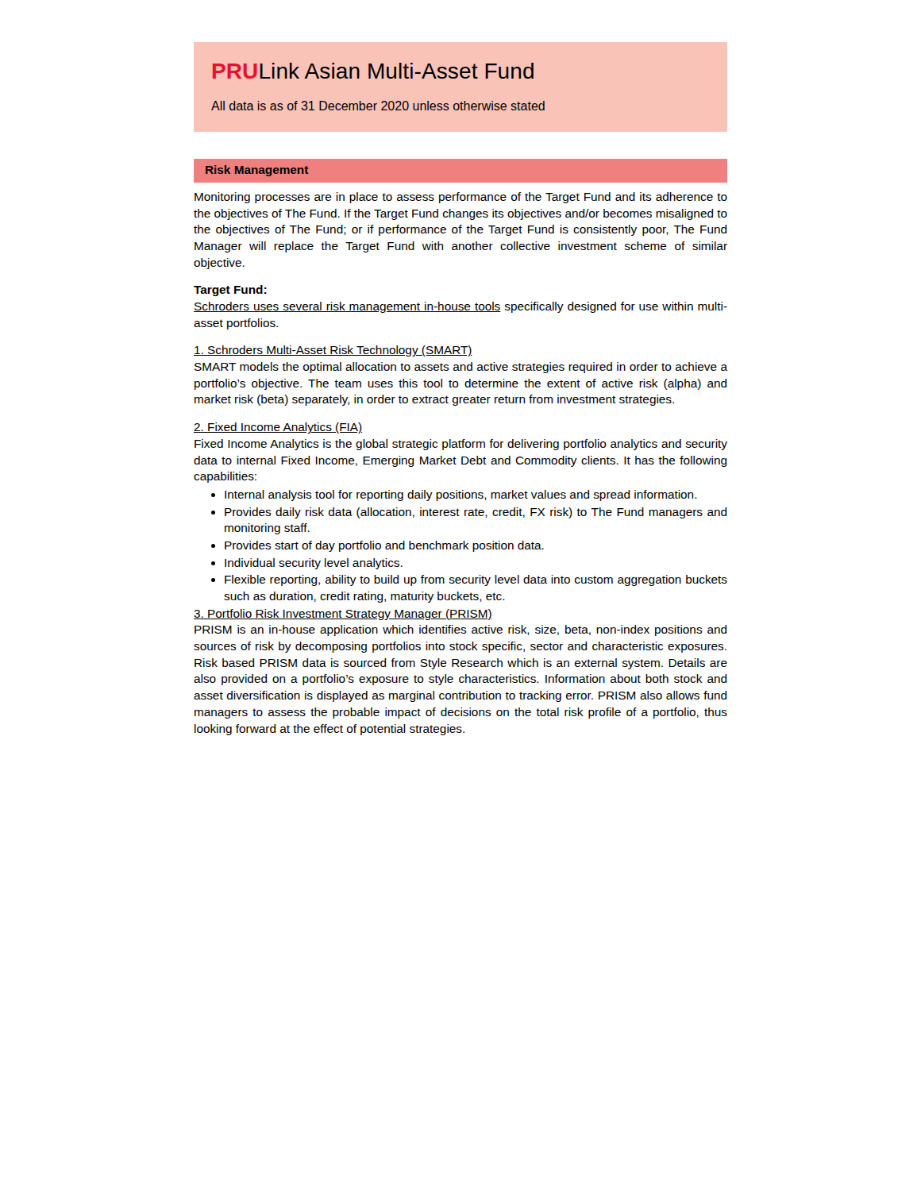PRULink Asian Multi-Asset Fund
All data is as of 31 December 2020 unless otherwise stated
Risk Management
Monitoring processes are in place to assess performance of the Target Fund and its adherence to the objectives of The Fund. If the Target Fund changes its objectives and/or becomes misaligned to the objectives of The Fund; or if performance of the Target Fund is consistently poor, The Fund Manager will replace the Target Fund with another collective investment scheme of similar objective.
Target Fund:
Schroders uses several risk management in-house tools specifically designed for use within multi-asset portfolios.
1. Schroders Multi-Asset Risk Technology (SMART)
SMART models the optimal allocation to assets and active strategies required in order to achieve a portfolio’s objective. The team uses this tool to determine the extent of active risk (alpha) and market risk (beta) separately, in order to extract greater return from investment strategies.
2. Fixed Income Analytics (FIA)
Fixed Income Analytics is the global strategic platform for delivering portfolio analytics and security data to internal Fixed Income, Emerging Market Debt and Commodity clients. It has the following capabilities:
Internal analysis tool for reporting daily positions, market values and spread information.
Provides daily risk data (allocation, interest rate, credit, FX risk) to The Fund managers and monitoring staff.
Provides start of day portfolio and benchmark position data.
Individual security level analytics.
Flexible reporting, ability to build up from security level data into custom aggregation buckets such as duration, credit rating, maturity buckets, etc.
3. Portfolio Risk Investment Strategy Manager (PRISM)
PRISM is an in-house application which identifies active risk, size, beta, non-index positions and sources of risk by decomposing portfolios into stock specific, sector and characteristic exposures. Risk based PRISM data is sourced from Style Research which is an external system. Details are also provided on a portfolio’s exposure to style characteristics. Information about both stock and asset diversification is displayed as marginal contribution to tracking error. PRISM also allows fund managers to assess the probable impact of decisions on the total risk profile of a portfolio, thus looking forward at the effect of potential strategies.